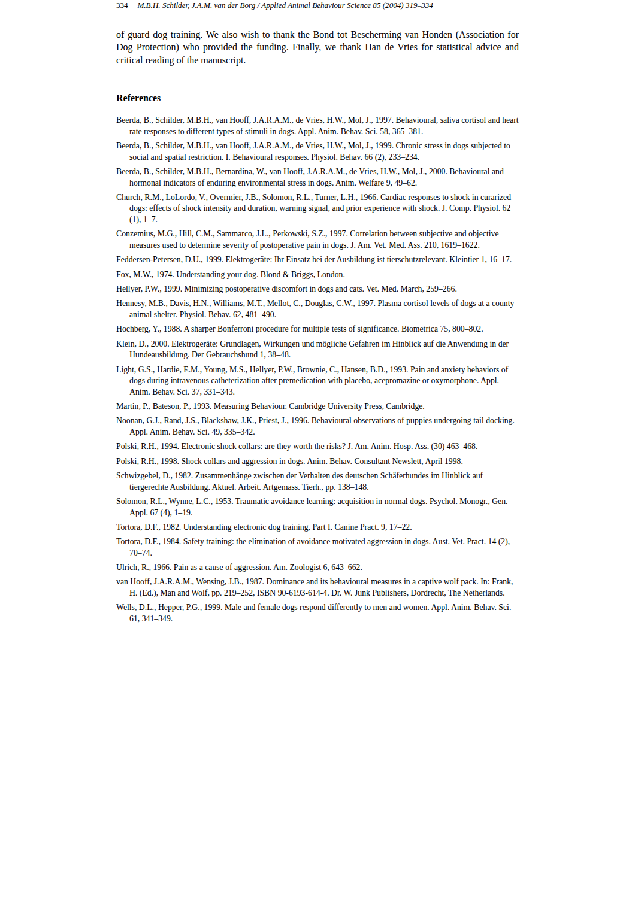334 M.B.H. Schilder, J.A.M. van der Borg / Applied Animal Behaviour Science 85 (2004) 319–334
of guard dog training. We also wish to thank the Bond tot Bescherming van Honden (Association for Dog Protection) who provided the funding. Finally, we thank Han de Vries for statistical advice and critical reading of the manuscript.
References
Beerda, B., Schilder, M.B.H., van Hooff, J.A.R.A.M., de Vries, H.W., Mol, J., 1997. Behavioural, saliva cortisol and heart rate responses to different types of stimuli in dogs. Appl. Anim. Behav. Sci. 58, 365–381.
Beerda, B., Schilder, M.B.H., van Hooff, J.A.R.A.M., de Vries, H.W., Mol, J., 1999. Chronic stress in dogs subjected to social and spatial restriction. I. Behavioural responses. Physiol. Behav. 66 (2), 233–234.
Beerda, B., Schilder, M.B.H., Bernardina, W., van Hooff, J.A.R.A.M., de Vries, H.W., Mol, J., 2000. Behavioural and hormonal indicators of enduring environmental stress in dogs. Anim. Welfare 9, 49–62.
Church, R.M., LoLordo, V., Overmier, J.B., Solomon, R.L., Turner, L.H., 1966. Cardiac responses to shock in curarized dogs: effects of shock intensity and duration, warning signal, and prior experience with shock. J. Comp. Physiol. 62 (1), 1–7.
Conzemius, M.G., Hill, C.M., Sammarco, J.L., Perkowski, S.Z., 1997. Correlation between subjective and objective measures used to determine severity of postoperative pain in dogs. J. Am. Vet. Med. Ass. 210, 1619–1622.
Feddersen-Petersen, D.U., 1999. Elektrogeräte: Ihr Einsatz bei der Ausbildung ist tierschutzrelevant. Kleintier 1, 16–17.
Fox, M.W., 1974. Understanding your dog. Blond & Briggs, London.
Hellyer, P.W., 1999. Minimizing postoperative discomfort in dogs and cats. Vet. Med. March, 259–266.
Hennesy, M.B., Davis, H.N., Williams, M.T., Mellot, C., Douglas, C.W., 1997. Plasma cortisol levels of dogs at a county animal shelter. Physiol. Behav. 62, 481–490.
Hochberg, Y., 1988. A sharper Bonferroni procedure for multiple tests of significance. Biometrica 75, 800–802.
Klein, D., 2000. Elektrogeräte: Grundlagen, Wirkungen und mögliche Gefahren im Hinblick auf die Anwendung in der Hundeausbildung. Der Gebrauchshund 1, 38–48.
Light, G.S., Hardie, E.M., Young, M.S., Hellyer, P.W., Brownie, C., Hansen, B.D., 1993. Pain and anxiety behaviors of dogs during intravenous catheterization after premedication with placebo, acepromazine or oxymorphone. Appl. Anim. Behav. Sci. 37, 331–343.
Martin, P., Bateson, P., 1993. Measuring Behaviour. Cambridge University Press, Cambridge.
Noonan, G.J., Rand, J.S., Blackshaw, J.K., Priest, J., 1996. Behavioural observations of puppies undergoing tail docking. Appl. Anim. Behav. Sci. 49, 335–342.
Polski, R.H., 1994. Electronic shock collars: are they worth the risks? J. Am. Anim. Hosp. Ass. (30) 463–468.
Polski, R.H., 1998. Shock collars and aggression in dogs. Anim. Behav. Consultant Newslett, April 1998.
Schwizgebel, D., 1982. Zusammenhänge zwischen der Verhalten des deutschen Schäferhundes im Hinblick auf tiergerechte Ausbildung. Aktuel. Arbeit. Artgemass. Tierh., pp. 138–148.
Solomon, R.L., Wynne, L.C., 1953. Traumatic avoidance learning: acquisition in normal dogs. Psychol. Monogr., Gen. Appl. 67 (4), 1–19.
Tortora, D.F., 1982. Understanding electronic dog training, Part I. Canine Pract. 9, 17–22.
Tortora, D.F., 1984. Safety training: the elimination of avoidance motivated aggression in dogs. Aust. Vet. Pract. 14 (2), 70–74.
Ulrich, R., 1966. Pain as a cause of aggression. Am. Zoologist 6, 643–662.
van Hooff, J.A.R.A.M., Wensing, J.B., 1987. Dominance and its behavioural measures in a captive wolf pack. In: Frank, H. (Ed.), Man and Wolf, pp. 219–252, ISBN 90-6193-614-4. Dr. W. Junk Publishers, Dordrecht, The Netherlands.
Wells, D.L., Hepper, P.G., 1999. Male and female dogs respond differently to men and women. Appl. Anim. Behav. Sci. 61, 341–349.